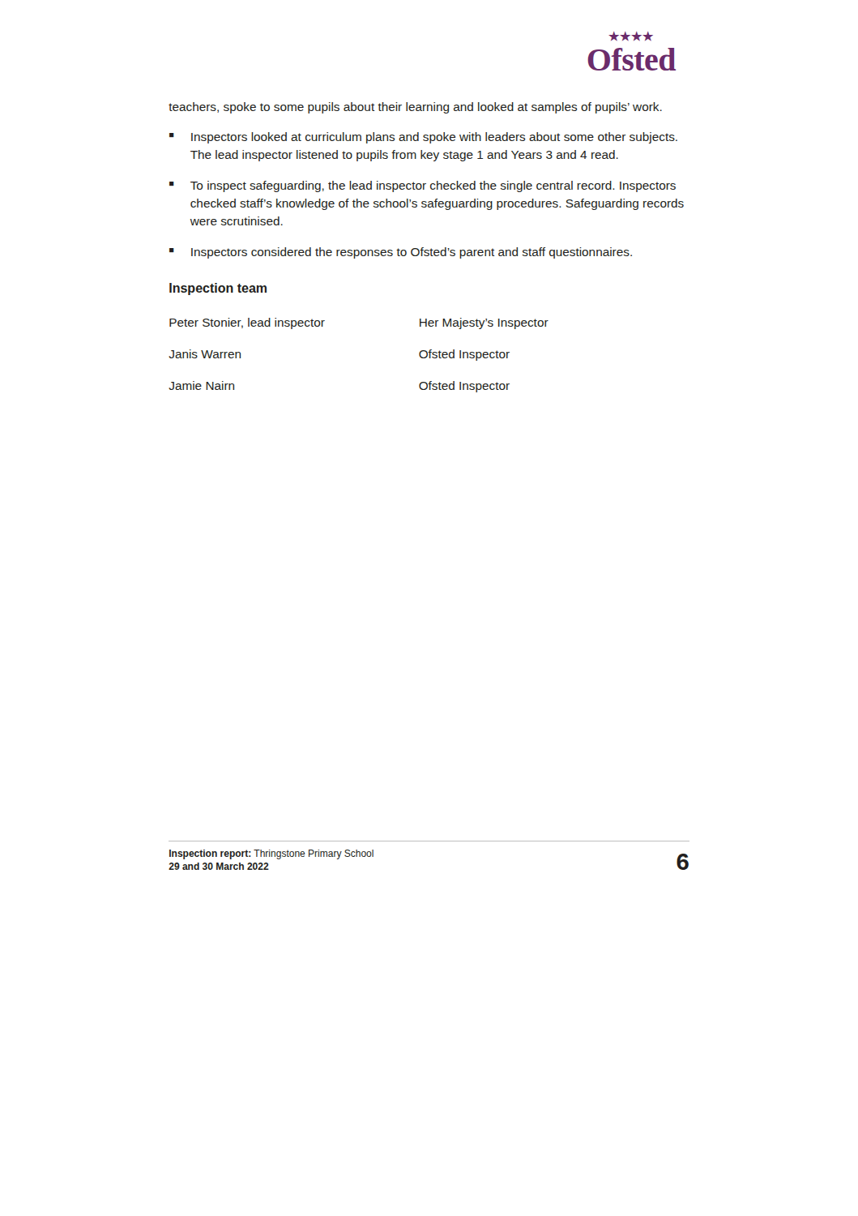★★★★
Ofsted
teachers, spoke to some pupils about their learning and looked at samples of pupils’ work.
Inspectors looked at curriculum plans and spoke with leaders about some other subjects. The lead inspector listened to pupils from key stage 1 and Years 3 and 4 read.
To inspect safeguarding, the lead inspector checked the single central record. Inspectors checked staff’s knowledge of the school’s safeguarding procedures. Safeguarding records were scrutinised.
Inspectors considered the responses to Ofsted’s parent and staff questionnaires.
Inspection team
| Peter Stonier, lead inspector | Her Majesty’s Inspector |
| Janis Warren | Ofsted Inspector |
| Jamie Nairn | Ofsted Inspector |
Inspection report: Thringstone Primary School
29 and 30 March 2022
6